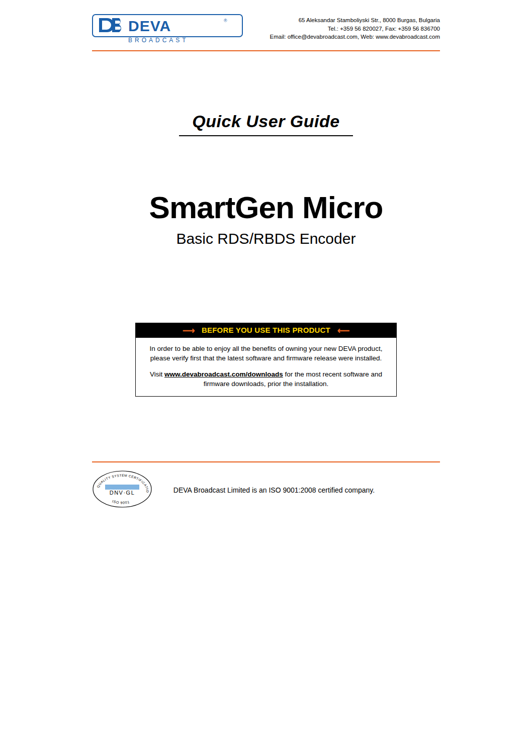DEVA ® BROADCAST
65 Aleksandar Stamboliyski Str., 8000 Burgas, Bulgaria
Tel.: +359 56 820027, Fax: +359 56 836700
Email: office@devabroadcast.com, Web: www.devabroadcast.com
Quick User Guide
SmartGen Micro
Basic RDS/RBDS Encoder
⟶BEFORE YOU USE THIS PRODUCT⟵
In order to be able to enjoy all the benefits of owning your new DEVA product, please verify first that the latest software and firmware release were installed.
Visit www.devabroadcast.com/downloads for the most recent software and firmware downloads, prior the installation.
QUALITY SYSTEM CERTIFICATION DNV·GL ISO 9001
DEVA Broadcast Limited is an ISO 9001:2008 certified company.